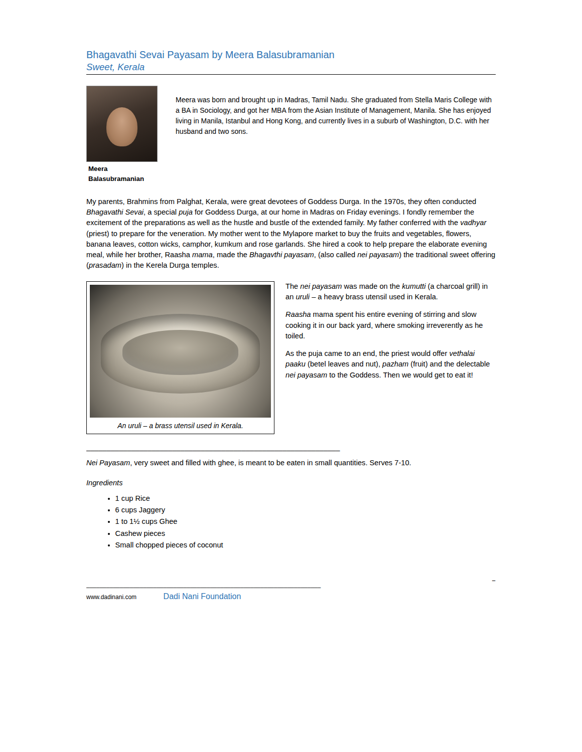Bhagavathi Sevai Payasam by Meera Balasubramanian Sweet, Kerala
Meera Balasubramanian
Meera was born and brought up in Madras, Tamil Nadu. She graduated from Stella Maris College with a BA in Sociology, and got her MBA from the Asian Institute of Management, Manila. She has enjoyed living in Manila, Istanbul and Hong Kong, and currently lives in a suburb of Washington, D.C. with her husband and two sons.
My parents, Brahmins from Palghat, Kerala, were great devotees of Goddess Durga. In the 1970s, they often conducted Bhagavathi Sevai, a special puja for Goddess Durga, at our home in Madras on Friday evenings. I fondly remember the excitement of the preparations as well as the hustle and bustle of the extended family. My father conferred with the vadhyar (priest) to prepare for the veneration. My mother went to the Mylapore market to buy the fruits and vegetables, flowers, banana leaves, cotton wicks, camphor, kumkum and rose garlands. She hired a cook to help prepare the elaborate evening meal, while her brother, Raasha mama, made the Bhagavthi payasam, (also called nei payasam) the traditional sweet offering (prasadam) in the Kerela Durga temples.
An uruli – a brass utensil used in Kerala.
The nei payasam was made on the kumutti (a charcoal grill) in an uruli – a heavy brass utensil used in Kerala.
Raasha mama spent his entire evening of stirring and slow cooking it in our back yard, where smoking irreverently as he toiled.
As the puja came to an end, the priest would offer vethalai paaku (betel leaves and nut), pazham (fruit) and the delectable nei payasam to the Goddess. Then we would get to eat it!
______________________________________________________________
Nei Payasam, very sweet and filled with ghee, is meant to be eaten in small quantities. Serves 7-10.
Ingredients
1 cup Rice
6 cups Jaggery
1 to 1½ cups Ghee
Cashew pieces
Small chopped pieces of coconut
______________________________________________________________________ 1
www.dadinani.com Dadi Nani Foundation